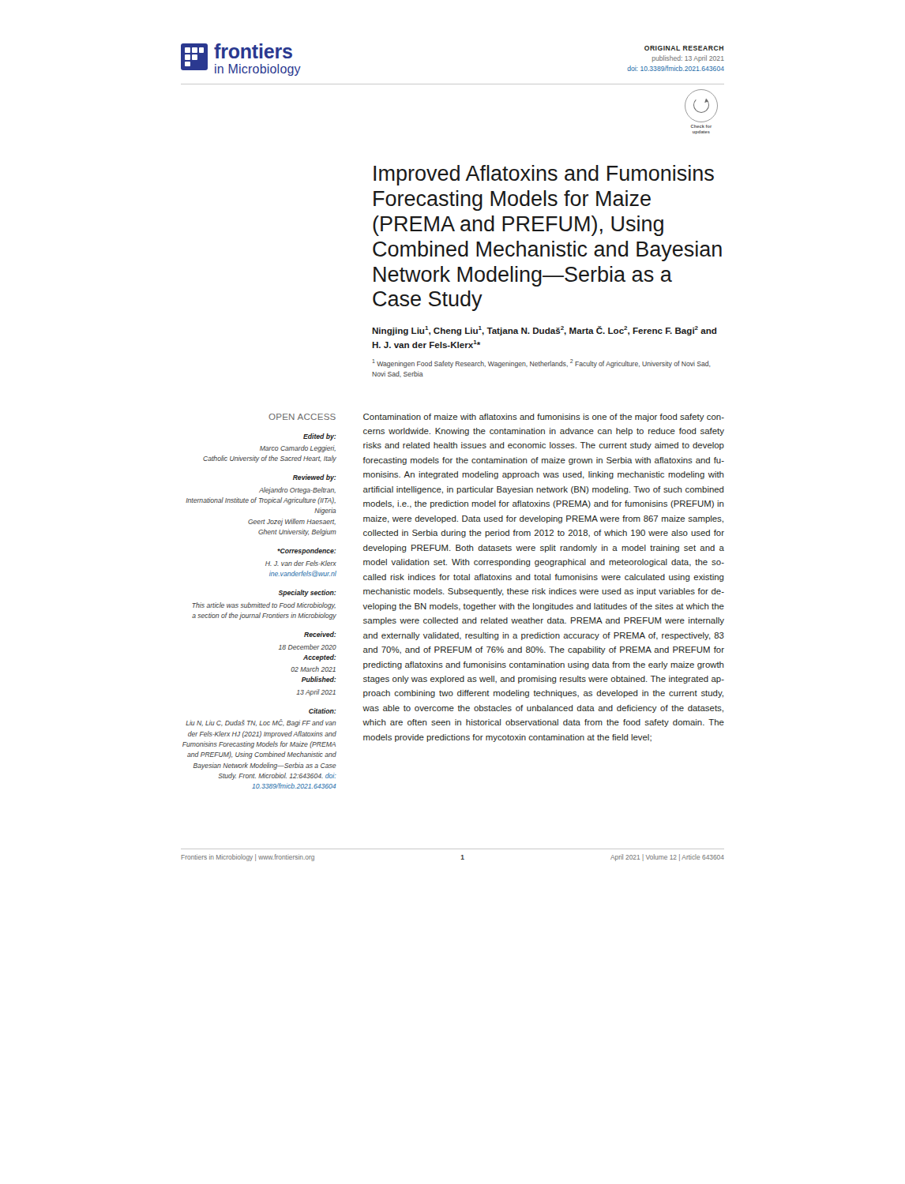frontiers in Microbiology
Original Research
published: 13 April 2021
doi: 10.3389/fmicb.2021.643604
Check for
updates
Improved Aflatoxins and Fumonisins Forecasting Models for Maize (PREMA and PREFUM), Using Combined Mechanistic and Bayesian Network Modeling—Serbia as a Case Study
Ningjing Liu1, Cheng Liu1, Tatjana N. Dudaš2, Marta Č. Loc2, Ferenc F. Bagi2 and H. J. van der Fels-Klerx1*
1 Wageningen Food Safety Research, Wageningen, Netherlands, 2 Faculty of Agriculture, University of Novi Sad, Novi Sad, Serbia
OPEN ACCESS
Edited by: Marco Camardo Leggieri,
Catholic University of the Sacred Heart, Italy
Reviewed by: Alejandro Ortega-Beltran,
International Institute of Tropical Agriculture (IITA), Nigeria
Geert Jozej Willem Haesaert,
Ghent University, Belgium
*Correspondence: H. J. van der Fels-Klerx
ine.vanderfels@wur.nl
Specialty section: This article was submitted to Food Microbiology,
a section of the journal Frontiers in Microbiology
Received: 18 December 2020
Accepted: 02 March 2021
Published: 13 April 2021
Citation: Liu N, Liu C, Dudaš TN, Loc MČ, Bagi FF and van der Fels-Klerx HJ (2021) Improved Aflatoxins and Fumonisins Forecasting Models for Maize (PREMA and PREFUM), Using Combined Mechanistic and Bayesian Network Modeling—Serbia as a Case Study. Front. Microbiol. 12:643604. doi: 10.3389/fmicb.2021.643604
Contamination of maize with aflatoxins and fumonisins is one of the major food safety concerns worldwide. Knowing the contamination in advance can help to reduce food safety risks and related health issues and economic losses. The current study aimed to develop forecasting models for the contamination of maize grown in Serbia with aflatoxins and fumonisins. An integrated modeling approach was used, linking mechanistic modeling with artificial intelligence, in particular Bayesian network (BN) modeling. Two of such combined models, i.e., the prediction model for aflatoxins (PREMA) and for fumonisins (PREFUM) in maize, were developed. Data used for developing PREMA were from 867 maize samples, collected in Serbia during the period from 2012 to 2018, of which 190 were also used for developing PREFUM. Both datasets were split randomly in a model training set and a model validation set. With corresponding geographical and meteorological data, the so-called risk indices for total aflatoxins and total fumonisins were calculated using existing mechanistic models. Subsequently, these risk indices were used as input variables for developing the BN models, together with the longitudes and latitudes of the sites at which the samples were collected and related weather data. PREMA and PREFUM were internally and externally validated, resulting in a prediction accuracy of PREMA of, respectively, 83 and 70%, and of PREFUM of 76% and 80%. The capability of PREMA and PREFUM for predicting aflatoxins and fumonisins contamination using data from the early maize growth stages only was explored as well, and promising results were obtained. The integrated approach combining two different modeling techniques, as developed in the current study, was able to overcome the obstacles of unbalanced data and deficiency of the datasets, which are often seen in historical observational data from the food safety domain. The models provide predictions for mycotoxin contamination at the field level;
Frontiers in Microbiology | www.frontiersin.org
1
April 2021 | Volume 12 | Article 643604